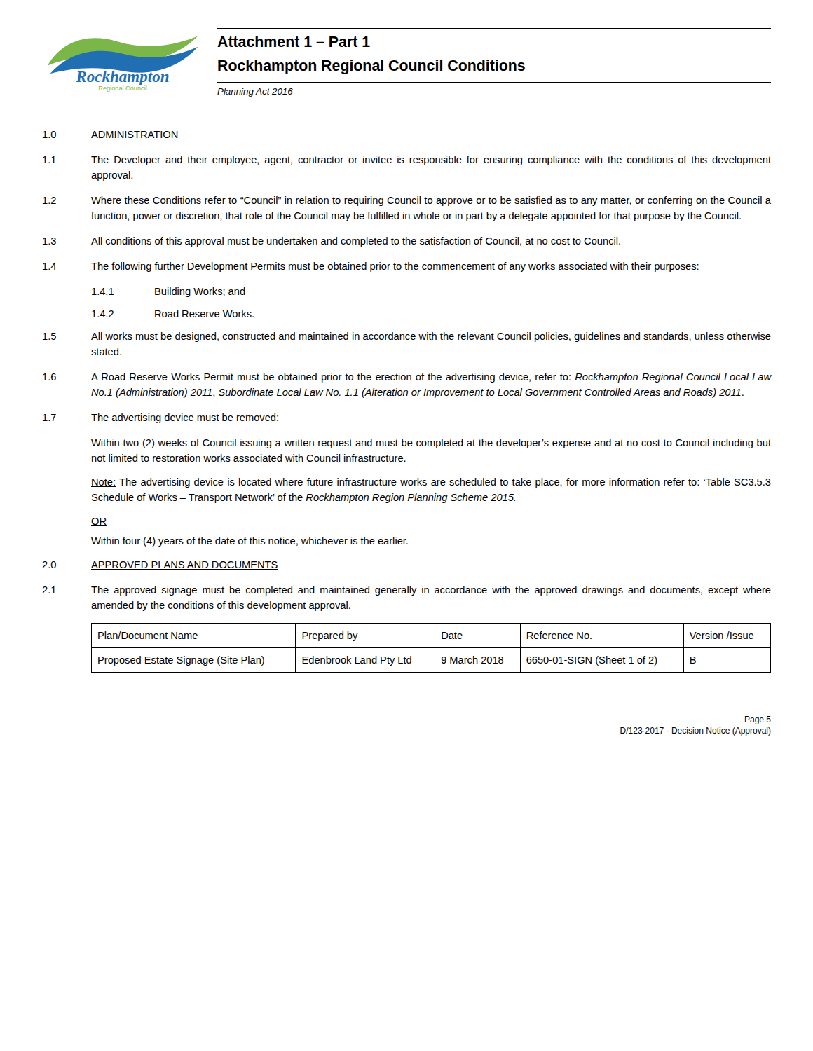Rockhampton Regional Council
Attachment 1 – Part 1
Rockhampton Regional Council Conditions
Planning Act 2016
1.0
ADMINISTRATION
1.1
The Developer and their employee, agent, contractor or invitee is responsible for ensuring compliance with the conditions of this development approval.
1.2
Where these Conditions refer to “Council” in relation to requiring Council to approve or to be satisfied as to any matter, or conferring on the Council a function, power or discretion, that role of the Council may be fulfilled in whole or in part by a delegate appointed for that purpose by the Council.
1.3
All conditions of this approval must be undertaken and completed to the satisfaction of Council, at no cost to Council.
1.4
The following further Development Permits must be obtained prior to the commencement of any works associated with their purposes:
1.4.1
Building Works; and
1.4.2
Road Reserve Works.
1.5
All works must be designed, constructed and maintained in accordance with the relevant Council policies, guidelines and standards, unless otherwise stated.
1.6
A Road Reserve Works Permit must be obtained prior to the erection of the advertising device, refer to: Rockhampton Regional Council Local Law No.1 (Administration) 2011, Subordinate Local Law No. 1.1 (Alteration or Improvement to Local Government Controlled Areas and Roads) 2011.
1.7
The advertising device must be removed:
Within two (2) weeks of Council issuing a written request and must be completed at the developer’s expense and at no cost to Council including but not limited to restoration works associated with Council infrastructure.
Note: The advertising device is located where future infrastructure works are scheduled to take place, for more information refer to: ‘Table SC3.5.3 Schedule of Works – Transport Network’ of the Rockhampton Region Planning Scheme 2015.
OR
Within four (4) years of the date of this notice, whichever is the earlier.
2.0
APPROVED PLANS AND DOCUMENTS
2.1
The approved signage must be completed and maintained generally in accordance with the approved drawings and documents, except where amended by the conditions of this development approval.
| Plan/Document Name | Prepared by | Date | Reference No. | Version /Issue |
| --- | --- | --- | --- | --- |
| Proposed Estate Signage (Site Plan) | Edenbrook Land Pty Ltd | 9 March 2018 | 6650-01-SIGN (Sheet 1 of 2) | B |
Page 5
D/123-2017 - Decision Notice (Approval)